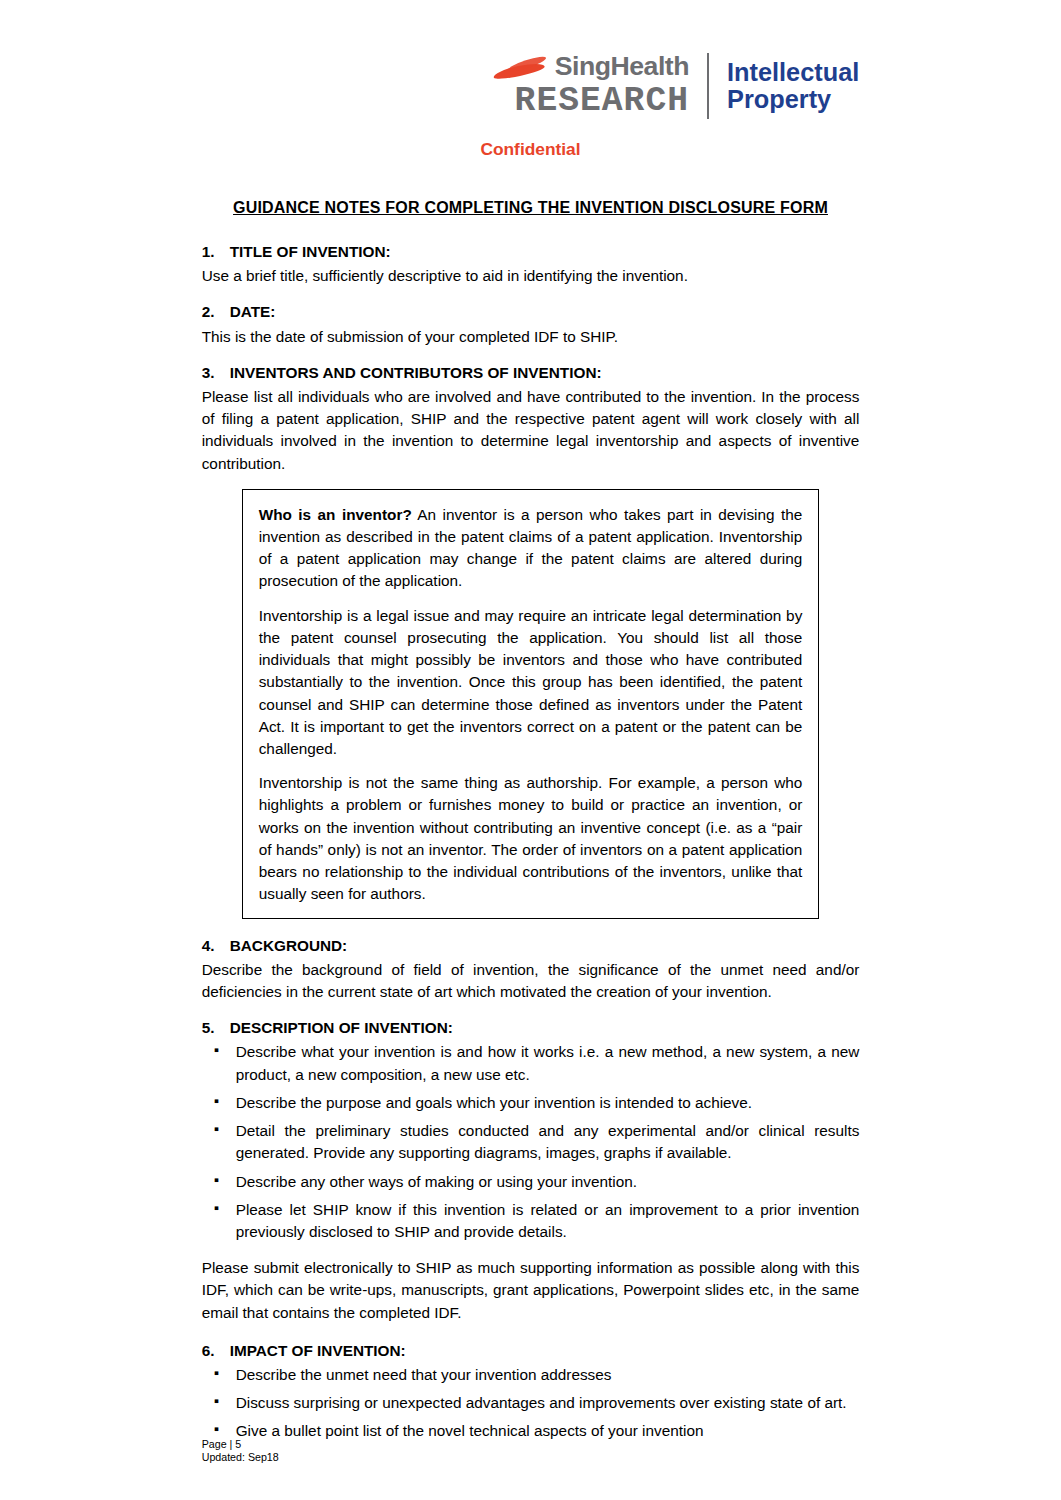SingHealth RESEARCH
Intellectual
Property
Confidential
GUIDANCE NOTES FOR COMPLETING THE INVENTION DISCLOSURE FORM
1. TITLE OF INVENTION:
Use a brief title, sufficiently descriptive to aid in identifying the invention.
2. DATE:
This is the date of submission of your completed IDF to SHIP.
3. INVENTORS AND CONTRIBUTORS OF INVENTION:
Please list all individuals who are involved and have contributed to the invention. In the process of filing a patent application, SHIP and the respective patent agent will work closely with all individuals involved in the invention to determine legal inventorship and aspects of inventive contribution.
Who is an inventor? An inventor is a person who takes part in devising the invention as described in the patent claims of a patent application. Inventorship of a patent application may change if the patent claims are altered during prosecution of the application.
Inventorship is a legal issue and may require an intricate legal determination by the patent counsel prosecuting the application. You should list all those individuals that might possibly be inventors and those who have contributed substantially to the invention. Once this group has been identified, the patent counsel and SHIP can determine those defined as inventors under the Patent Act. It is important to get the inventors correct on a patent or the patent can be challenged.
Inventorship is not the same thing as authorship. For example, a person who highlights a problem or furnishes money to build or practice an invention, or works on the invention without contributing an inventive concept (i.e. as a “pair of hands” only) is not an inventor. The order of inventors on a patent application bears no relationship to the individual contributions of the inventors, unlike that usually seen for authors.
4. BACKGROUND:
Describe the background of field of invention, the significance of the unmet need and/or deficiencies in the current state of art which motivated the creation of your invention.
5. DESCRIPTION OF INVENTION:
Describe what your invention is and how it works i.e. a new method, a new system, a new product, a new composition, a new use etc.
Describe the purpose and goals which your invention is intended to achieve.
Detail the preliminary studies conducted and any experimental and/or clinical results generated. Provide any supporting diagrams, images, graphs if available.
Describe any other ways of making or using your invention.
Please let SHIP know if this invention is related or an improvement to a prior invention previously disclosed to SHIP and provide details.
Please submit electronically to SHIP as much supporting information as possible along with this IDF, which can be write-ups, manuscripts, grant applications, Powerpoint slides etc, in the same email that contains the completed IDF.
6. IMPACT OF INVENTION:
Describe the unmet need that your invention addresses
Discuss surprising or unexpected advantages and improvements over existing state of art.
Give a bullet point list of the novel technical aspects of your invention
Page | 5
Updated: Sep18